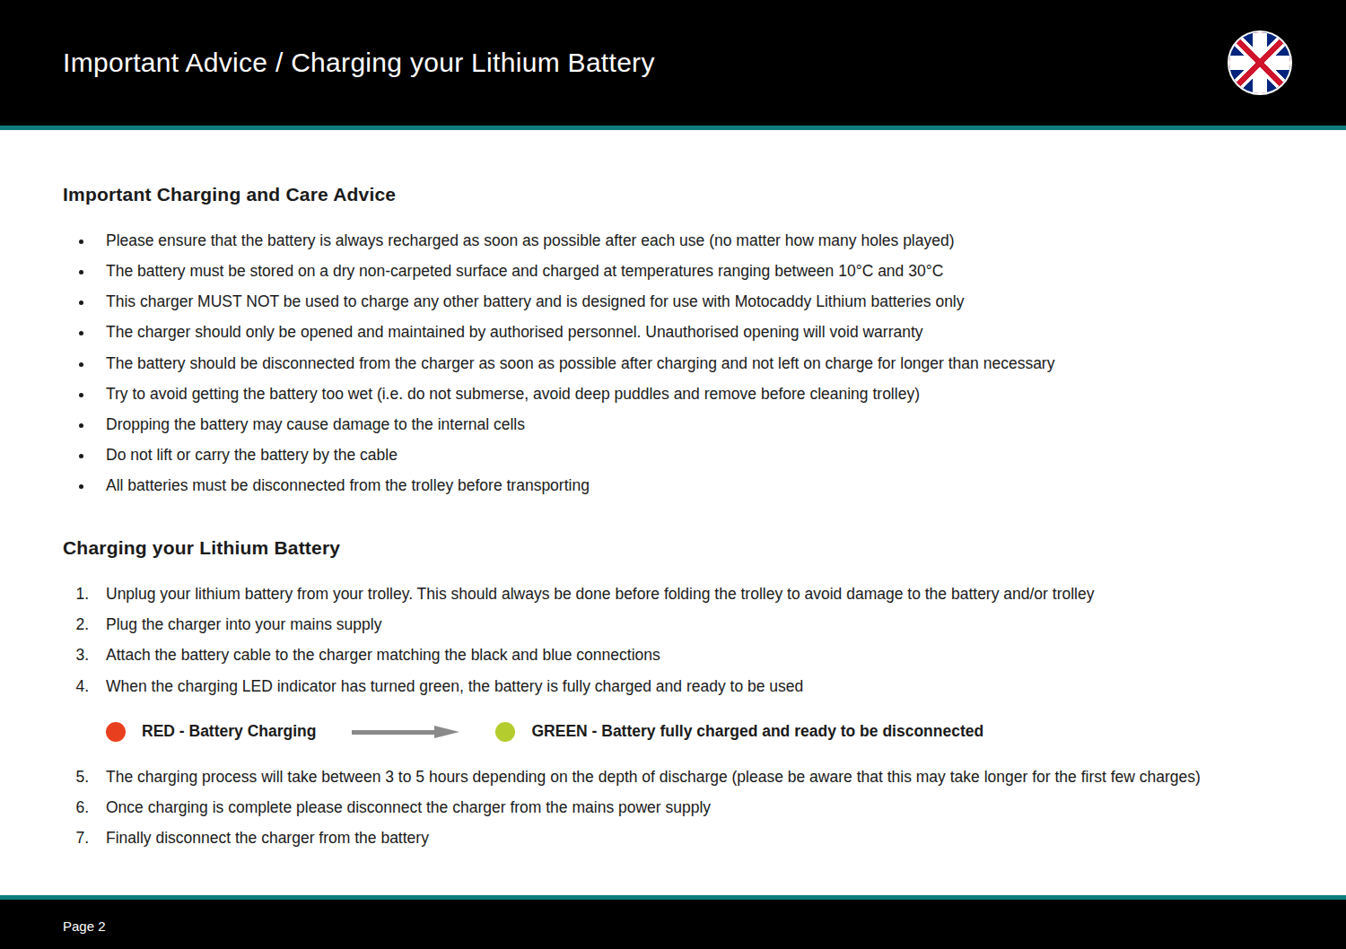Important Advice / Charging your Lithium Battery
Important Charging and Care Advice
Please ensure that the battery is always recharged as soon as possible after each use (no matter how many holes played)
The battery must be stored on a dry non-carpeted surface and charged at temperatures ranging between 10°C and 30°C
This charger MUST NOT be used to charge any other battery and is designed for use with Motocaddy Lithium batteries only
The charger should only be opened and maintained by authorised personnel. Unauthorised opening will void warranty
The battery should be disconnected from the charger as soon as possible after charging and not left on charge for longer than necessary
Try to avoid getting the battery too wet (i.e. do not submerse, avoid deep puddles and remove before cleaning trolley)
Dropping the battery may cause damage to the internal cells
Do not lift or carry the battery by the cable
All batteries must be disconnected from the trolley before transporting
Charging your Lithium Battery
Unplug your lithium battery from your trolley. This should always be done before folding the trolley to avoid damage to the battery and/or trolley
Plug the charger into your mains supply
Attach the battery cable to the charger matching the black and blue connections
When the charging LED indicator has turned green, the battery is fully charged and ready to be used
RED - Battery Charging GREEN - Battery fully charged and ready to be disconnected
The charging process will take between 3 to 5 hours depending on the depth of discharge (please be aware that this may take longer for the first few charges)
Once charging is complete please disconnect the charger from the mains power supply
Finally disconnect the charger from the battery
Page 2